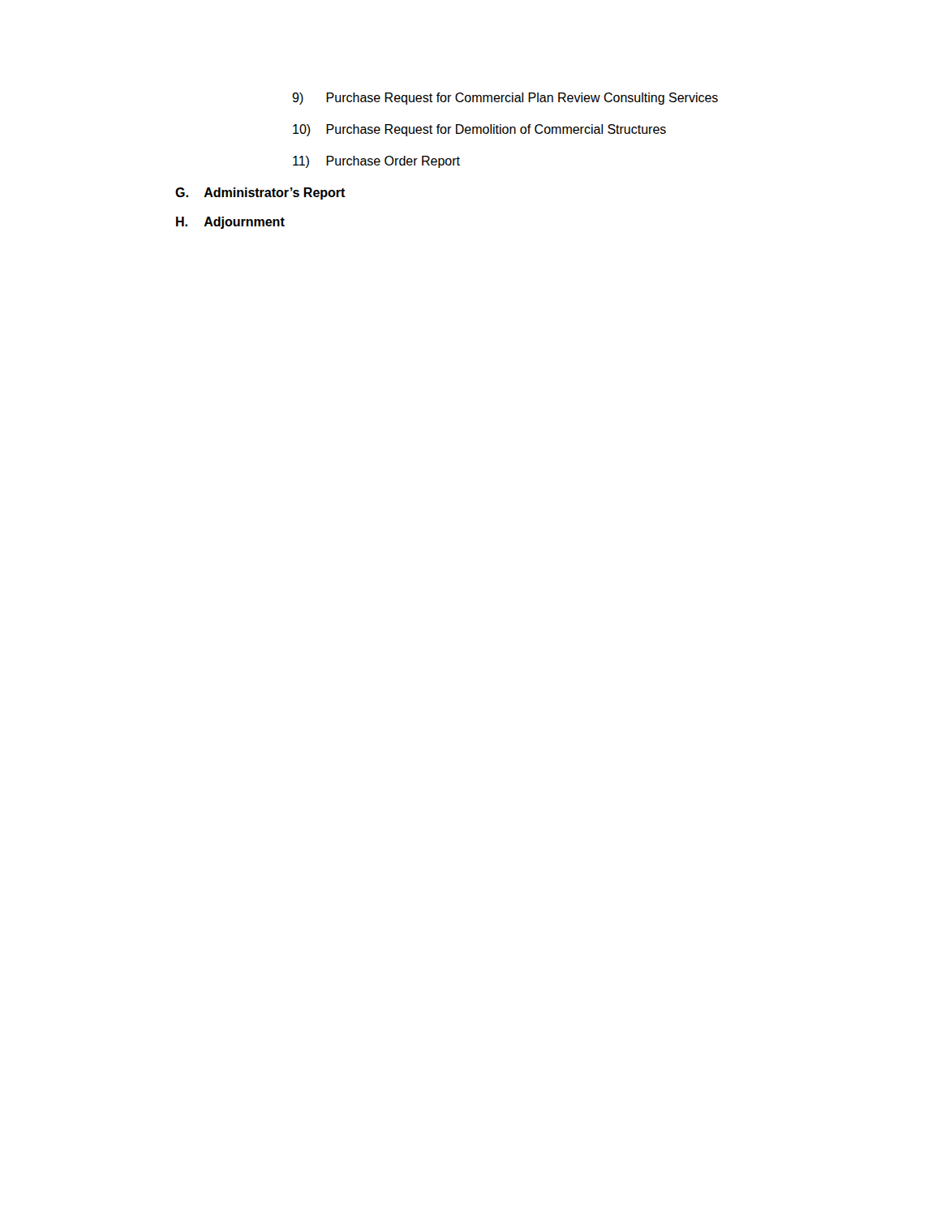9) Purchase Request for Commercial Plan Review Consulting Services
10) Purchase Request for Demolition of Commercial Structures
11) Purchase Order Report
G. Administrator’s Report
H. Adjournment